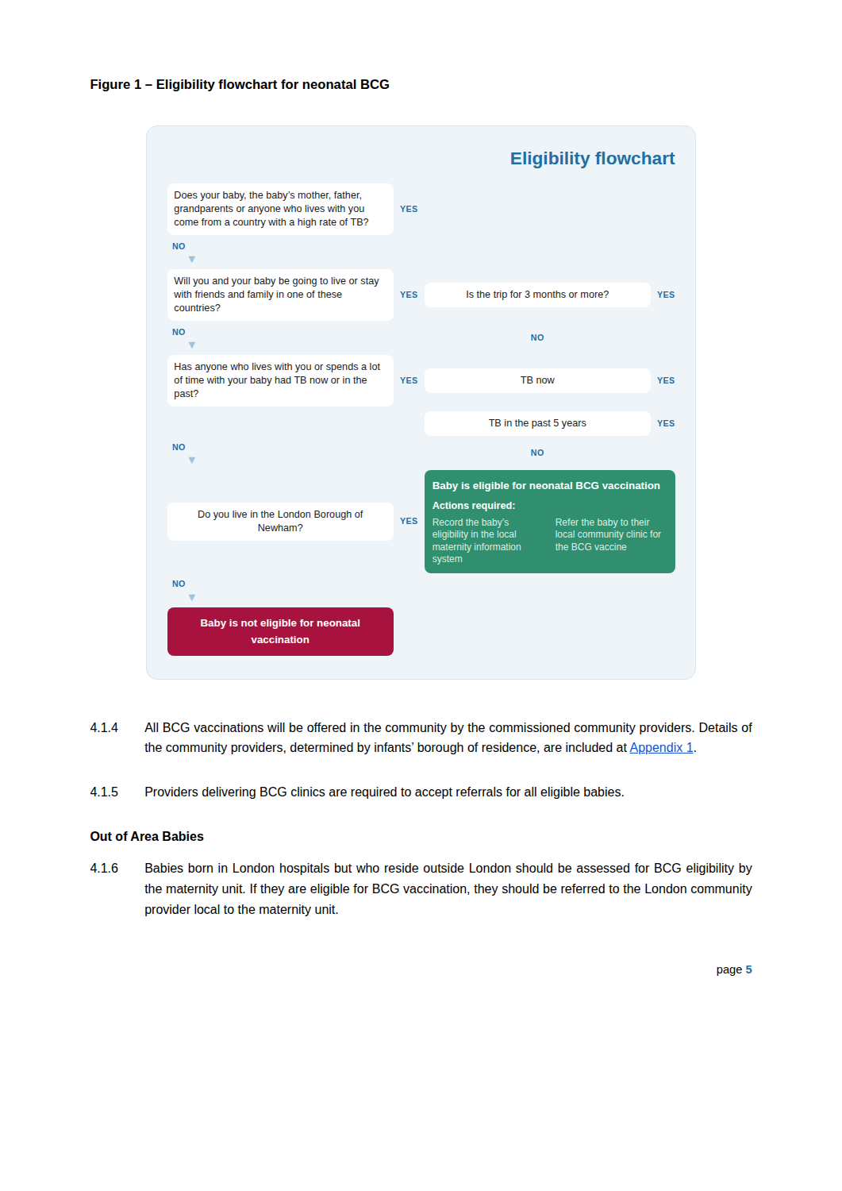Figure 1 – Eligibility flowchart for neonatal BCG
Eligibility flowchart
Does your baby, the baby’s mother, father, grandparents or anyone who lives with you come from a country with a high rate of TB?
YES
NO
▼
Will you and your baby be going to live or stay with friends and family in one of these countries?
YES
Is the trip for 3 months or more?
YES
NO
▼
NO
Has anyone who lives with you or spends a lot of time with your baby had TB now or in the past?
YES
TB now
YES
TB in the past 5 years
YES
NO
▼
NO
Do you live in the London Borough of Newham?
YES
Baby is eligible for neonatal BCG vaccination
Actions required:
Record the baby’s eligibility in the local maternity information system
Refer the baby to their local community clinic for the BCG vaccine
NO
▼
Baby is not eligible for neonatal vaccination
4.1.4
All BCG vaccinations will be offered in the community by the commissioned community providers. Details of the community providers, determined by infants’ borough of residence, are included at Appendix 1.
4.1.5
Providers delivering BCG clinics are required to accept referrals for all eligible babies.
Out of Area Babies
4.1.6
Babies born in London hospitals but who reside outside London should be assessed for BCG eligibility by the maternity unit. If they are eligible for BCG vaccination, they should be referred to the London community provider local to the maternity unit.
page 5